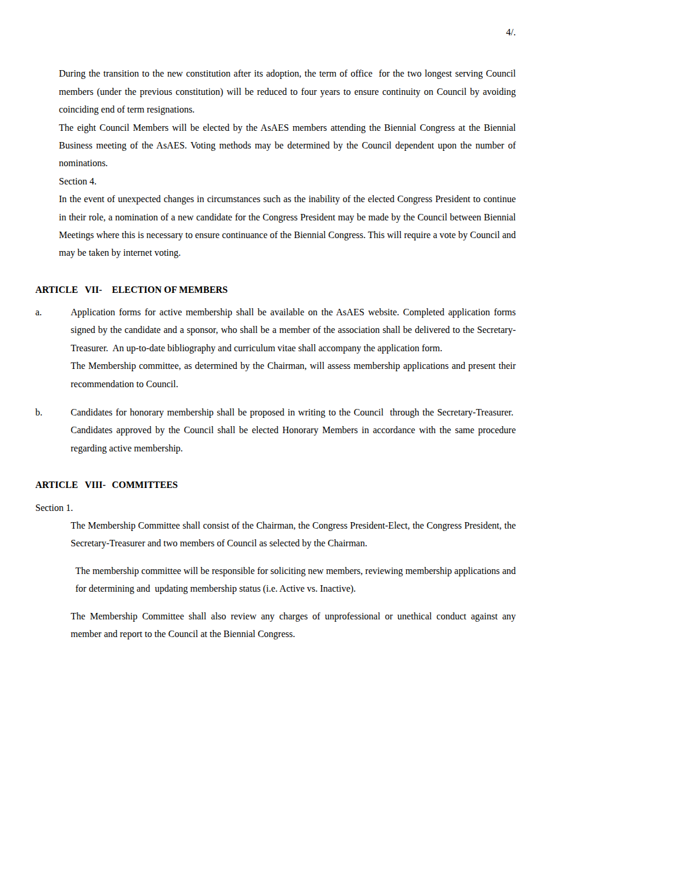4/.
During the transition to the new constitution after its adoption, the term of office for the two longest serving Council members (under the previous constitution) will be reduced to four years to ensure continuity on Council by avoiding coinciding end of term resignations.
The eight Council Members will be elected by the AsAES members attending the Biennial Congress at the Biennial Business meeting of the AsAES. Voting methods may be determined by the Council dependent upon the number of nominations.
Section 4.
In the event of unexpected changes in circumstances such as the inability of the elected Congress President to continue in their role, a nomination of a new candidate for the Congress President may be made by the Council between Biennial Meetings where this is necessary to ensure continuance of the Biennial Congress. This will require a vote by Council and may be taken by internet voting.
ARTICLE VII-ELECTION OF MEMBERS
a.
Application forms for active membership shall be available on the AsAES website. Completed application forms signed by the candidate and a sponsor, who shall be a member of the association shall be delivered to the Secretary-Treasurer. An up-to-date bibliography and curriculum vitae shall accompany the application form.
The Membership committee, as determined by the Chairman, will assess membership applications and present their recommendation to Council.
b.
Candidates for honorary membership shall be proposed in writing to the Council through the Secretary-Treasurer. Candidates approved by the Council shall be elected Honorary Members in accordance with the same procedure regarding active membership.
ARTICLE VIII-COMMITTEES
Section 1.
The Membership Committee shall consist of the Chairman, the Congress President-Elect, the Congress President, the Secretary-Treasurer and two members of Council as selected by the Chairman.
The membership committee will be responsible for soliciting new members, reviewing membership applications and for determining and updating membership status (i.e. Active vs. Inactive).
The Membership Committee shall also review any charges of unprofessional or unethical conduct against any member and report to the Council at the Biennial Congress.